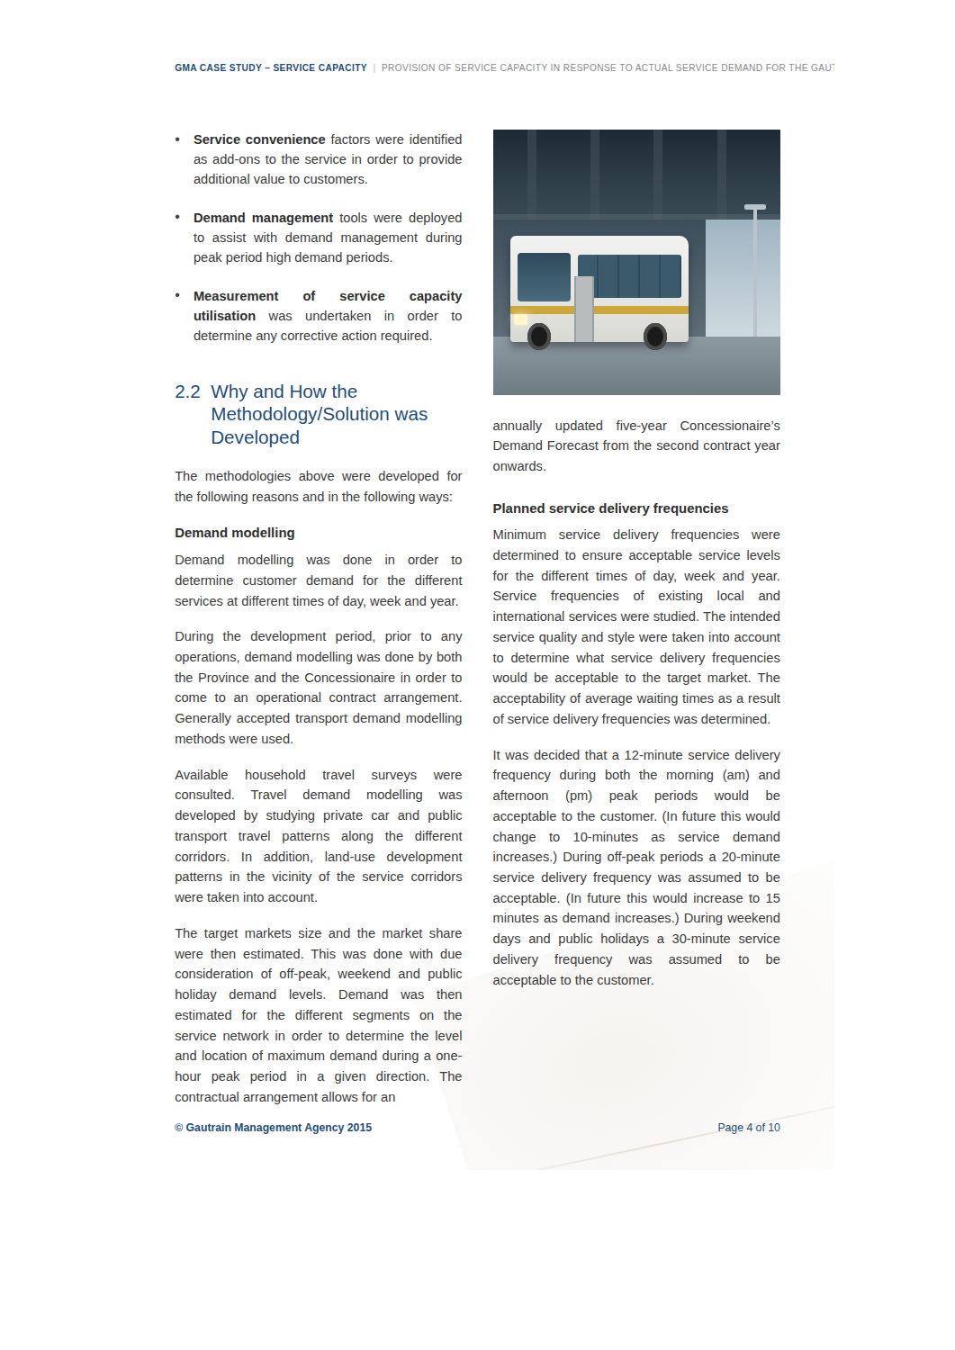GMA CASE STUDY – SERVICE CAPACITY | PROVISION OF SERVICE CAPACITY IN RESPONSE TO ACTUAL SERVICE DEMAND FOR THE GAUTRAIN
Service convenience factors were identified as add-ons to the service in order to provide additional value to customers.
Demand management tools were deployed to assist with demand management during peak period high demand periods.
Measurement of service capacity utilisation was undertaken in order to determine any corrective action required.
2.2 Why and How the Methodology/Solution was Developed
The methodologies above were developed for the following reasons and in the following ways:
Demand modelling
Demand modelling was done in order to determine customer demand for the different services at different times of day, week and year.
During the development period, prior to any operations, demand modelling was done by both the Province and the Concessionaire in order to come to an operational contract arrangement. Generally accepted transport demand modelling methods were used.
Available household travel surveys were consulted. Travel demand modelling was developed by studying private car and public transport travel patterns along the different corridors. In addition, land-use development patterns in the vicinity of the service corridors were taken into account.
The target markets size and the market share were then estimated. This was done with due consideration of off-peak, weekend and public holiday demand levels. Demand was then estimated for the different segments on the service network in order to determine the level and location of maximum demand during a one-hour peak period in a given direction. The contractual arrangement allows for an
annually updated five-year Concessionaire’s Demand Forecast from the second contract year onwards.
Planned service delivery frequencies
Minimum service delivery frequencies were determined to ensure acceptable service levels for the different times of day, week and year. Service frequencies of existing local and international services were studied. The intended service quality and style were taken into account to determine what service delivery frequencies would be acceptable to the target market. The acceptability of average waiting times as a result of service delivery frequencies was determined.
It was decided that a 12-minute service delivery frequency during both the morning (am) and afternoon (pm) peak periods would be acceptable to the customer. (In future this would change to 10-minutes as service demand increases.) During off-peak periods a 20-minute service delivery frequency was assumed to be acceptable. (In future this would increase to 15 minutes as demand increases.) During weekend days and public holidays a 30-minute service delivery frequency was assumed to be acceptable to the customer.
© Gautrain Management Agency 2015
Page 4 of 10